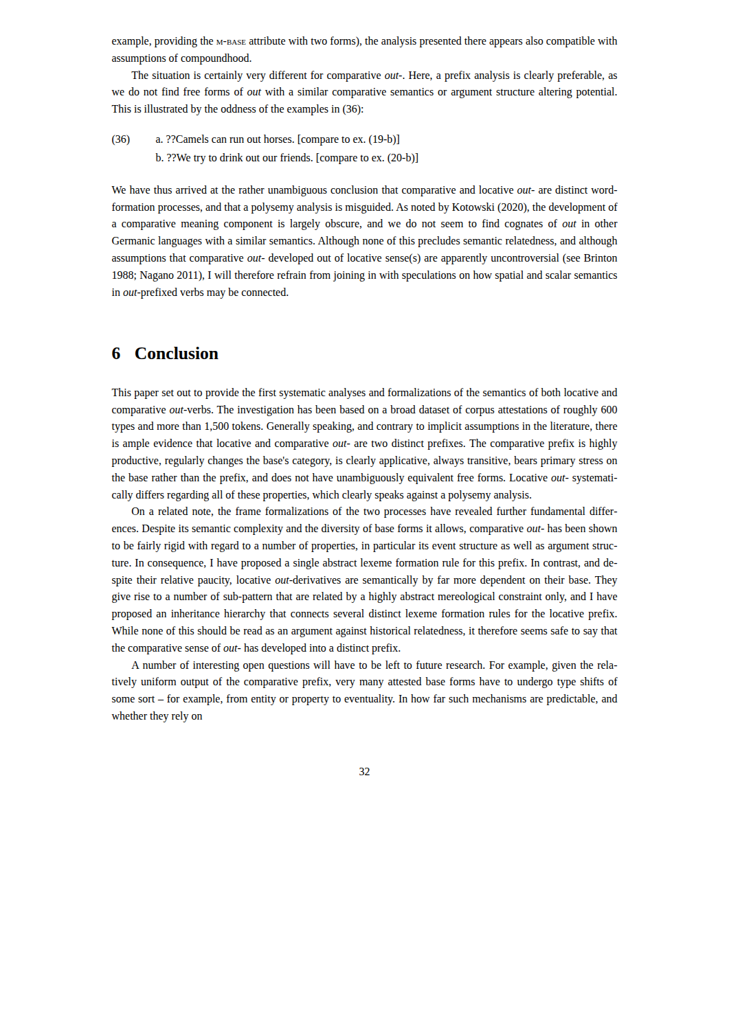example, providing the m-base attribute with two forms), the analysis presented there appears also compatible with assumptions of compoundhood.
The situation is certainly very different for comparative out-. Here, a prefix analysis is clearly preferable, as we do not find free forms of out with a similar comparative semantics or argument structure altering potential. This is illustrated by the oddness of the examples in (36):
(36)
a. ??Camels can run out horses. [compare to ex. (19-b)]
b. ??We try to drink out our friends. [compare to ex. (20-b)]
We have thus arrived at the rather unambiguous conclusion that comparative and locative out- are distinct word-formation processes, and that a polysemy analysis is misguided. As noted by Kotowski (2020), the development of a comparative meaning component is largely obscure, and we do not seem to find cognates of out in other Germanic languages with a similar semantics. Although none of this precludes semantic relatedness, and although assumptions that comparative out- developed out of locative sense(s) are apparently uncontroversial (see Brinton 1988; Nagano 2011), I will therefore refrain from joining in with speculations on how spatial and scalar semantics in out-prefixed verbs may be connected.
6 Conclusion
This paper set out to provide the first systematic analyses and formalizations of the semantics of both locative and comparative out-verbs. The investigation has been based on a broad dataset of corpus attestations of roughly 600 types and more than 1,500 tokens. Generally speaking, and contrary to implicit assumptions in the literature, there is ample evidence that locative and comparative out- are two distinct prefixes. The comparative prefix is highly productive, regularly changes the base's category, is clearly applicative, always transitive, bears primary stress on the base rather than the prefix, and does not have unambiguously equivalent free forms. Locative out- systematically differs regarding all of these properties, which clearly speaks against a polysemy analysis.
On a related note, the frame formalizations of the two processes have revealed further fundamental differences. Despite its semantic complexity and the diversity of base forms it allows, comparative out- has been shown to be fairly rigid with regard to a number of properties, in particular its event structure as well as argument structure. In consequence, I have proposed a single abstract lexeme formation rule for this prefix. In contrast, and despite their relative paucity, locative out-derivatives are semantically by far more dependent on their base. They give rise to a number of sub-pattern that are related by a highly abstract mereological constraint only, and I have proposed an inheritance hierarchy that connects several distinct lexeme formation rules for the locative prefix. While none of this should be read as an argument against historical relatedness, it therefore seems safe to say that the comparative sense of out- has developed into a distinct prefix.
A number of interesting open questions will have to be left to future research. For example, given the relatively uniform output of the comparative prefix, very many attested base forms have to undergo type shifts of some sort – for example, from entity or property to eventuality. In how far such mechanisms are predictable, and whether they rely on
32